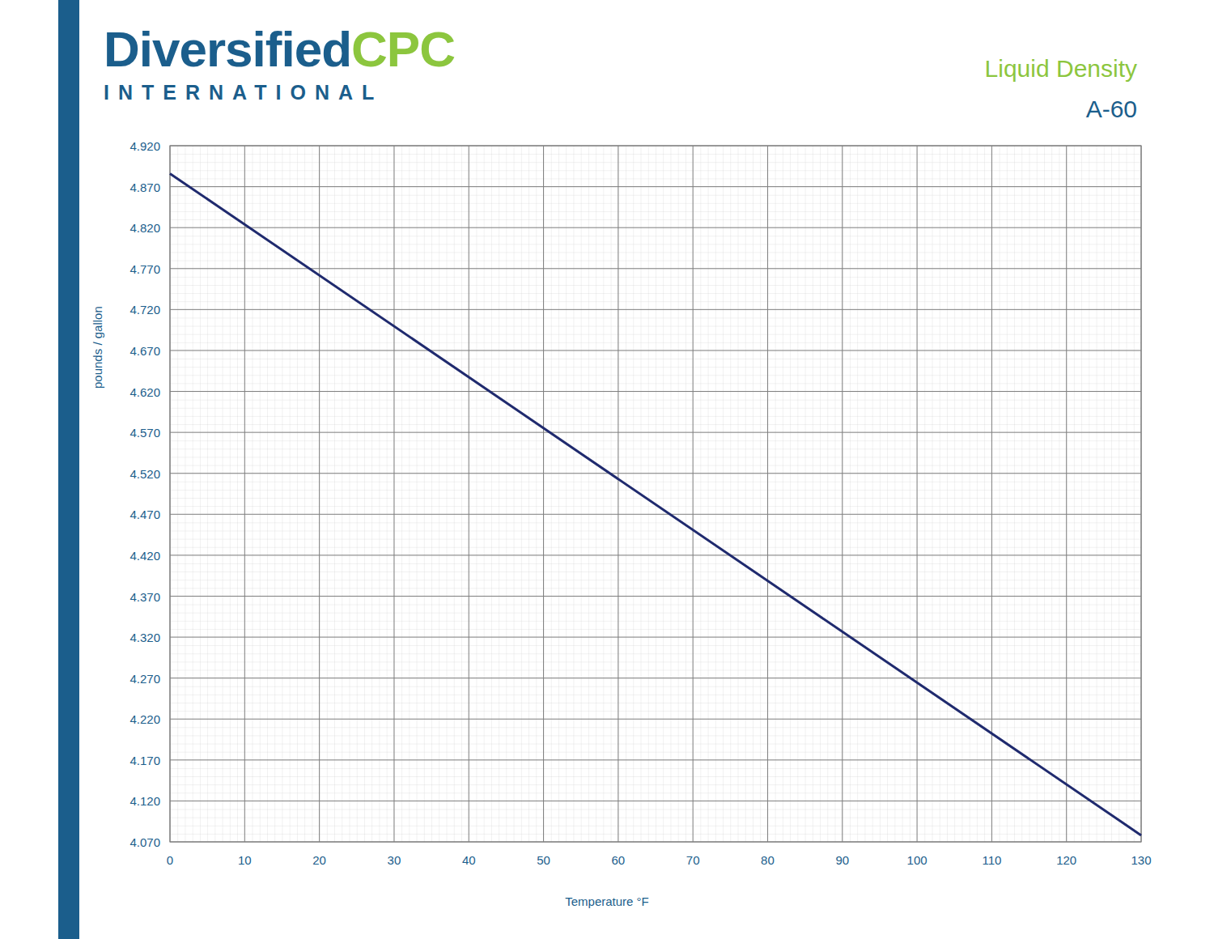Diversified CPC
INTERNATIONAL
Liquid Density
A-60
pounds / gallon
Temperature °F
Chart geometry (SVG user units == px): plot area: x from 70 to 1270 (1200 px wide) ; y from 10 to 870 (860 px tall) X: 0 °F at x=70, 130 °F at x=1270 => 9.2308 px per °F Y: 4.920 at y=10, 4.070 at y=870 => 860 px for 0.850 lb/gal => 1011.76 px per lb/gal data line: 4.886 lb/gal at 0 °F -> 4.078 lb/gal at 130 °F 4.920 4.870 4.820 4.770 4.720 4.670 4.620 4.570 4.520 4.470 4.420 4.370 4.320 4.270 4.220 4.170 4.120 4.070 0 10 20 30 40 50 60 70 80 90 100 110 120 130